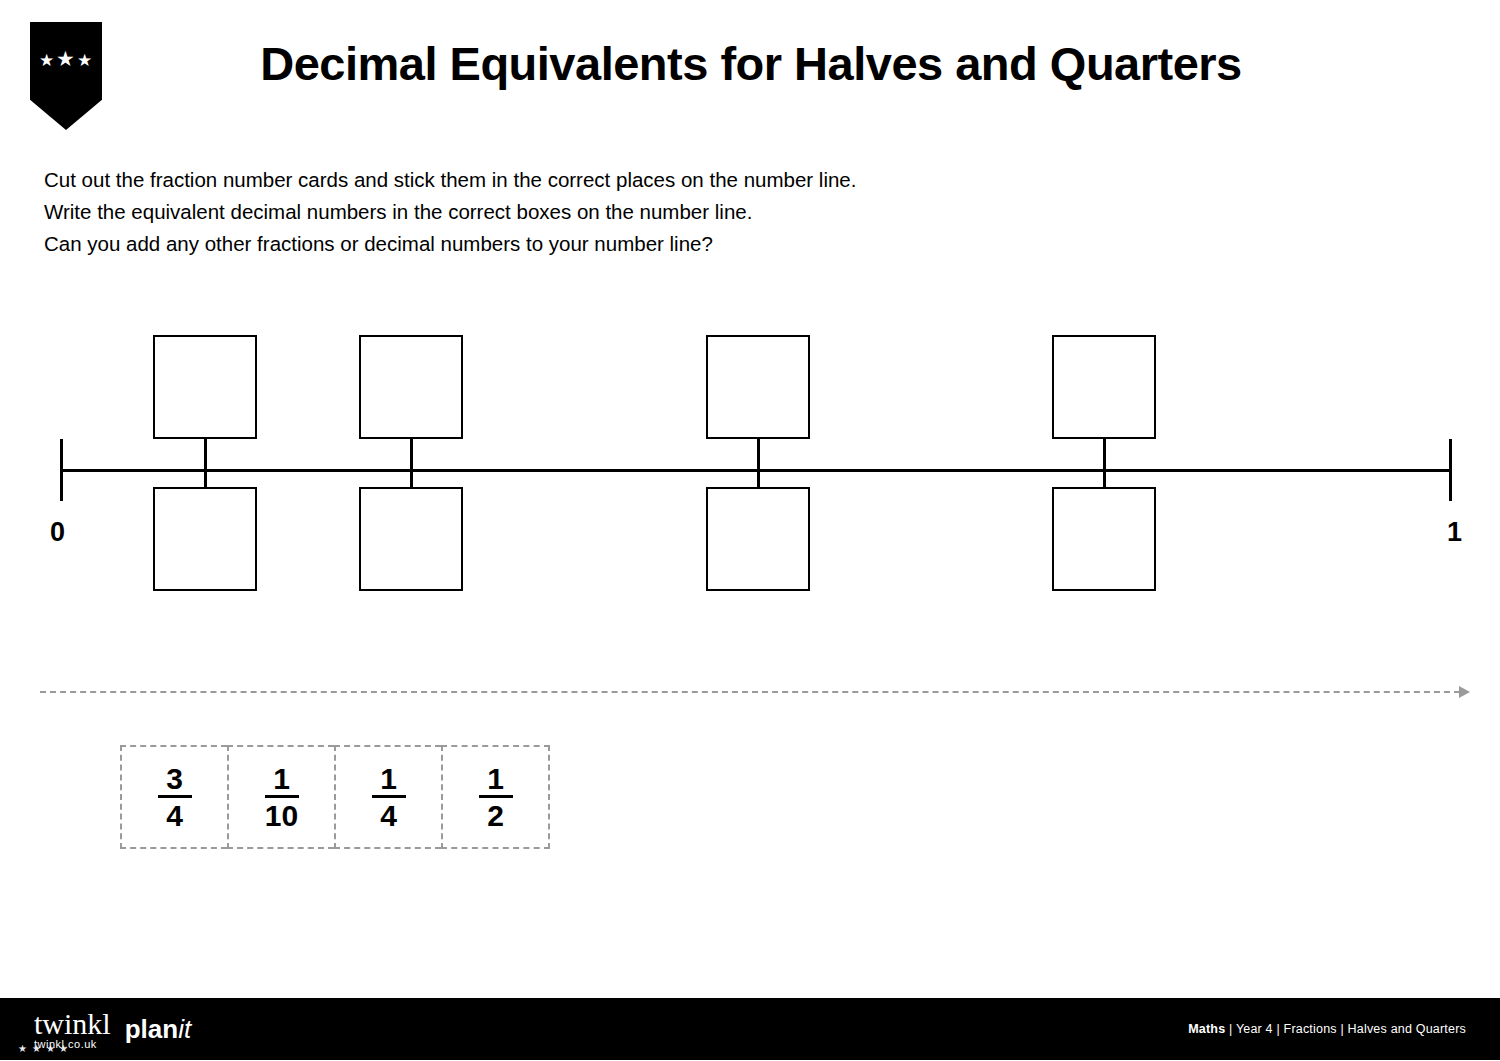★★★
Decimal Equivalents for Halves and Quarters
Cut out the fraction number cards and stick them in the correct places on the number line.
Write the equivalent decimal numbers in the correct boxes on the number line.
Can you add any other fractions or decimal numbers to your number line?
0
1
34
110
14
12
★ ★ ★ ★
twinkltwinkl.co.uk
planit
Maths | Year 4 | Fractions | Halves and Quarters